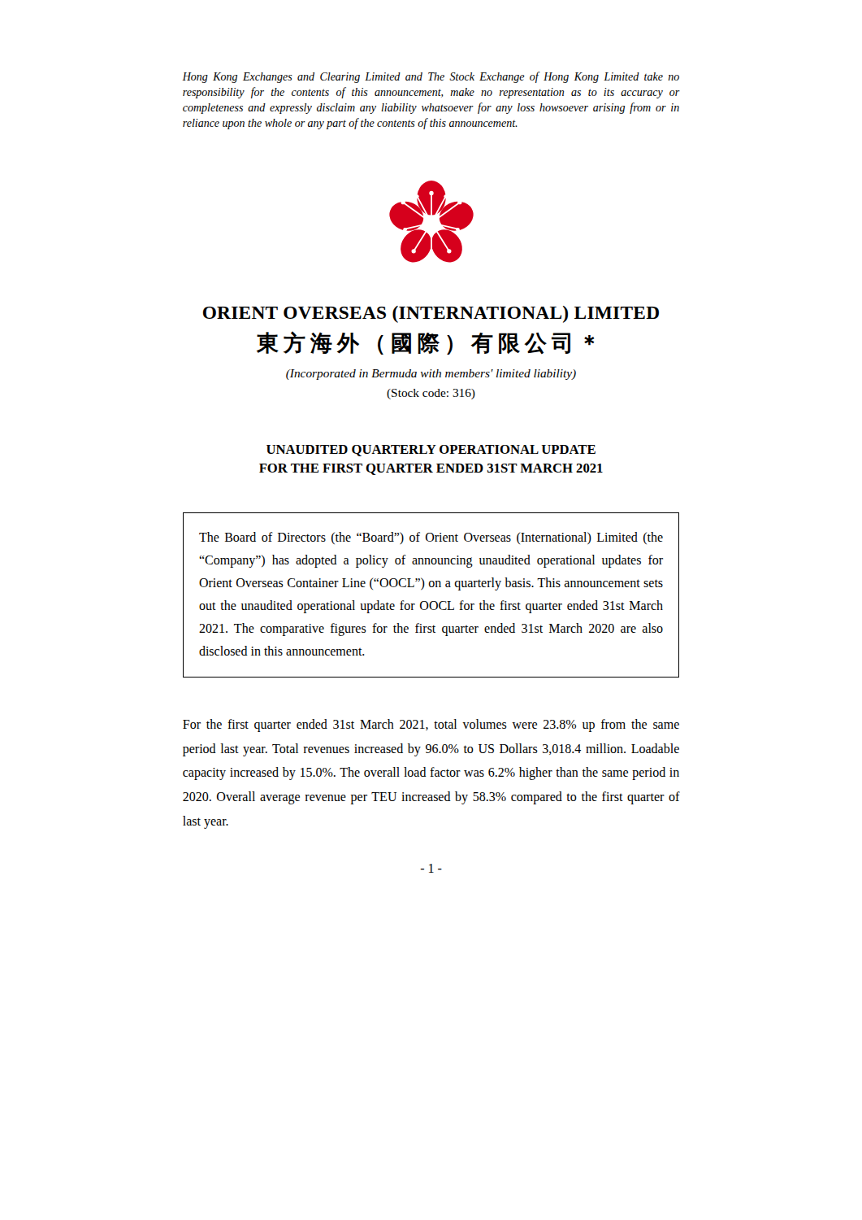Hong Kong Exchanges and Clearing Limited and The Stock Exchange of Hong Kong Limited take no responsibility for the contents of this announcement, make no representation as to its accuracy or completeness and expressly disclaim any liability whatsoever for any loss howsoever arising from or in reliance upon the whole or any part of the contents of this announcement.
ORIENT OVERSEAS (INTERNATIONAL) LIMITED
東方海外（國際）有限公司＊
(Incorporated in Bermuda with members' limited liability)
(Stock code: 316)
UNAUDITED QUARTERLY OPERATIONAL UPDATE
FOR THE FIRST QUARTER ENDED 31ST MARCH 2021
The Board of Directors (the “Board”) of Orient Overseas (International) Limited (the “Company”) has adopted a policy of announcing unaudited operational updates for Orient Overseas Container Line (“OOCL”) on a quarterly basis. This announcement sets out the unaudited operational update for OOCL for the first quarter ended 31st March 2021. The comparative figures for the first quarter ended 31st March 2020 are also disclosed in this announcement.
For the first quarter ended 31st March 2021, total volumes were 23.8% up from the same period last year. Total revenues increased by 96.0% to US Dollars 3,018.4 million. Loadable capacity increased by 15.0%. The overall load factor was 6.2% higher than the same period in 2020. Overall average revenue per TEU increased by 58.3% compared to the first quarter of last year.
- 1 -